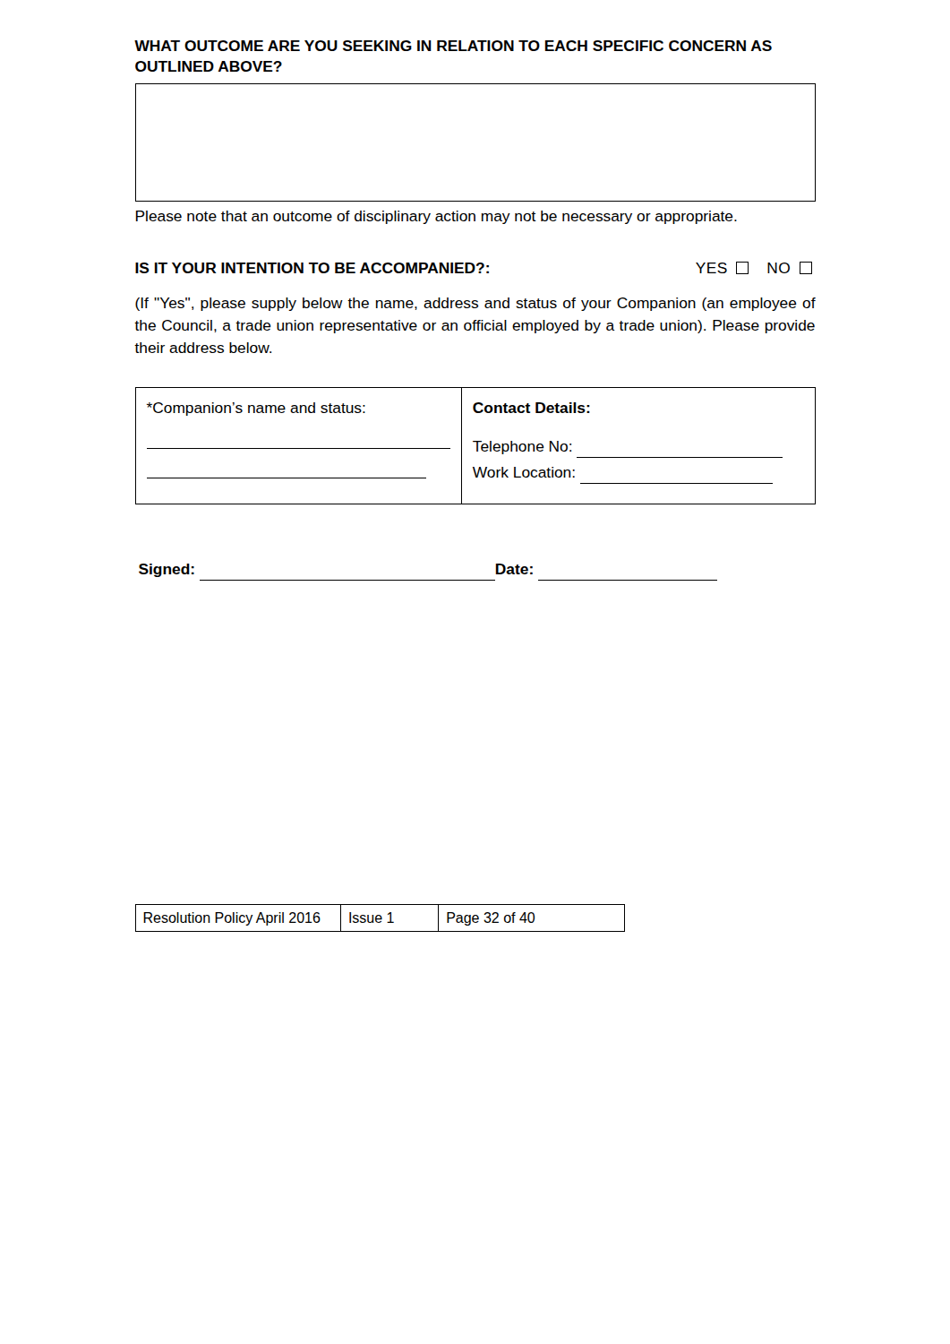What outcome are you seeking in relation to each specific concern as outlined above?
Please note that an outcome of disciplinary action may not be necessary or appropriate.
Is it your intention to be accompanied?:
YES NO
(If "Yes", please supply below the name, address and status of your Companion (an employee of the Council, a trade union representative or an official employed by a trade union). Please provide their address below.
| *Companion’s name and status: | Contact Details: Telephone No: Work Location: |
Signed: Date:
| Resolution Policy April 2016 | Issue 1 | Page 32 of 40 |